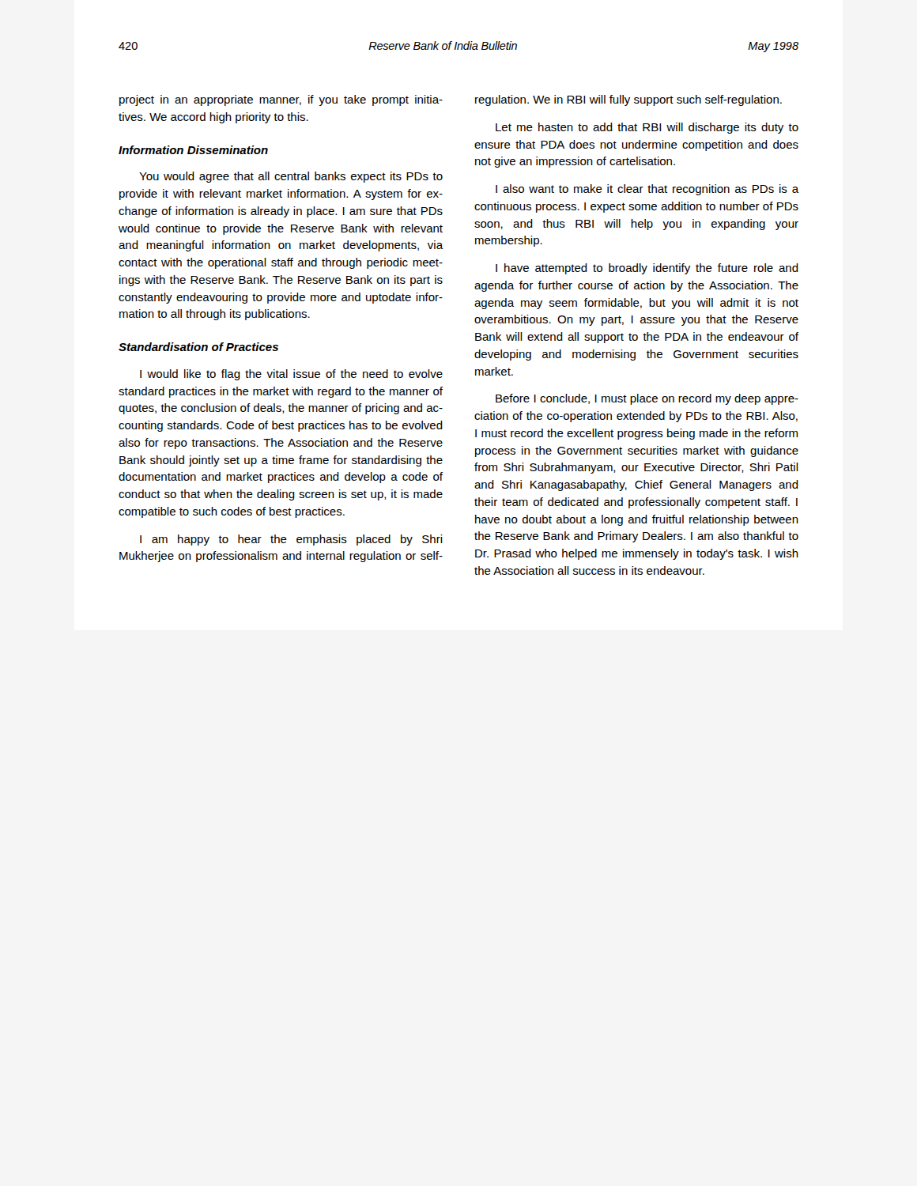420 Reserve Bank of India Bulletin May 1998
project in an appropriate manner, if you take prompt initiatives. We accord high priority to this.
Information Dissemination
You would agree that all central banks expect its PDs to provide it with relevant market information. A system for exchange of information is already in place. I am sure that PDs would continue to provide the Reserve Bank with relevant and meaningful information on market developments, via contact with the operational staff and through periodic meetings with the Reserve Bank. The Reserve Bank on its part is constantly endeavouring to provide more and uptodate information to all through its publications.
Standardisation of Practices
I would like to flag the vital issue of the need to evolve standard practices in the market with regard to the manner of quotes, the conclusion of deals, the manner of pricing and accounting standards. Code of best practices has to be evolved also for repo transactions. The Association and the Reserve Bank should jointly set up a time frame for standardising the documentation and market practices and develop a code of conduct so that when the dealing screen is set up, it is made compatible to such codes of best practices.
I am happy to hear the emphasis placed by Shri Mukherjee on professionalism and internal regulation or self-regulation. We in RBI will fully support such self-regulation.
Let me hasten to add that RBI will discharge its duty to ensure that PDA does not undermine competition and does not give an impression of cartelisation.
I also want to make it clear that recognition as PDs is a continuous process. I expect some addition to number of PDs soon, and thus RBI will help you in expanding your membership.
I have attempted to broadly identify the future role and agenda for further course of action by the Association. The agenda may seem formidable, but you will admit it is not overambitious. On my part, I assure you that the Reserve Bank will extend all support to the PDA in the endeavour of developing and modernising the Government securities market.
Before I conclude, I must place on record my deep appreciation of the co-operation extended by PDs to the RBI. Also, I must record the excellent progress being made in the reform process in the Government securities market with guidance from Shri Subrahmanyam, our Executive Director, Shri Patil and Shri Kanagasabapathy, Chief General Managers and their team of dedicated and professionally competent staff. I have no doubt about a long and fruitful relationship between the Reserve Bank and Primary Dealers. I am also thankful to Dr. Prasad who helped me immensely in today's task. I wish the Association all success in its endeavour.